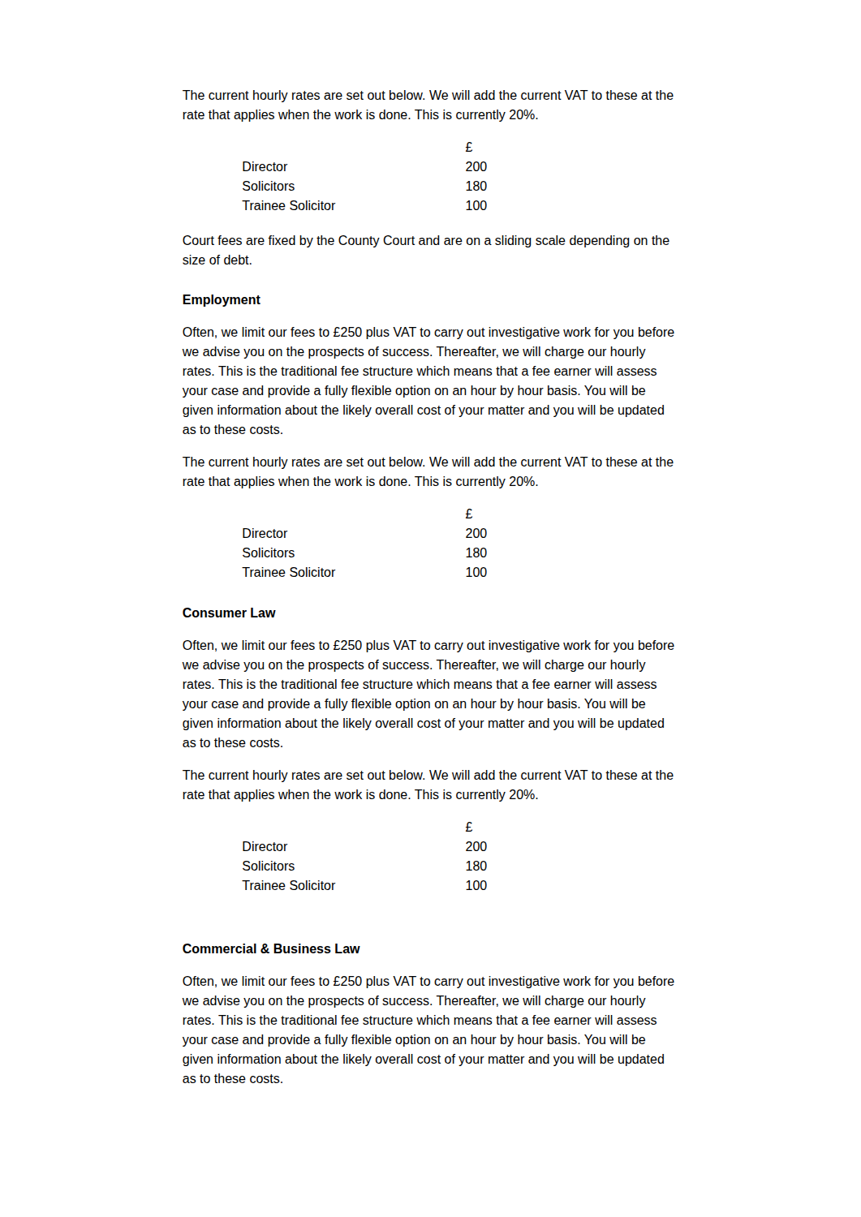The current hourly rates are set out below. We will add the current VAT to these at the rate that applies when the work is done. This is currently 20%.
| | £ |
| Director | 200 |
| Solicitors | 180 |
| Trainee Solicitor | 100 |
Court fees are fixed by the County Court and are on a sliding scale depending on the size of debt.
Employment
Often, we limit our fees to £250 plus VAT to carry out investigative work for you before we advise you on the prospects of success. Thereafter, we will charge our hourly rates. This is the traditional fee structure which means that a fee earner will assess your case and provide a fully flexible option on an hour by hour basis. You will be given information about the likely overall cost of your matter and you will be updated as to these costs.
The current hourly rates are set out below. We will add the current VAT to these at the rate that applies when the work is done. This is currently 20%.
| | £ |
| Director | 200 |
| Solicitors | 180 |
| Trainee Solicitor | 100 |
Consumer Law
Often, we limit our fees to £250 plus VAT to carry out investigative work for you before we advise you on the prospects of success. Thereafter, we will charge our hourly rates. This is the traditional fee structure which means that a fee earner will assess your case and provide a fully flexible option on an hour by hour basis. You will be given information about the likely overall cost of your matter and you will be updated as to these costs.
The current hourly rates are set out below. We will add the current VAT to these at the rate that applies when the work is done. This is currently 20%.
| | £ |
| Director | 200 |
| Solicitors | 180 |
| Trainee Solicitor | 100 |
Commercial & Business Law
Often, we limit our fees to £250 plus VAT to carry out investigative work for you before we advise you on the prospects of success. Thereafter, we will charge our hourly rates. This is the traditional fee structure which means that a fee earner will assess your case and provide a fully flexible option on an hour by hour basis. You will be given information about the likely overall cost of your matter and you will be updated as to these costs.